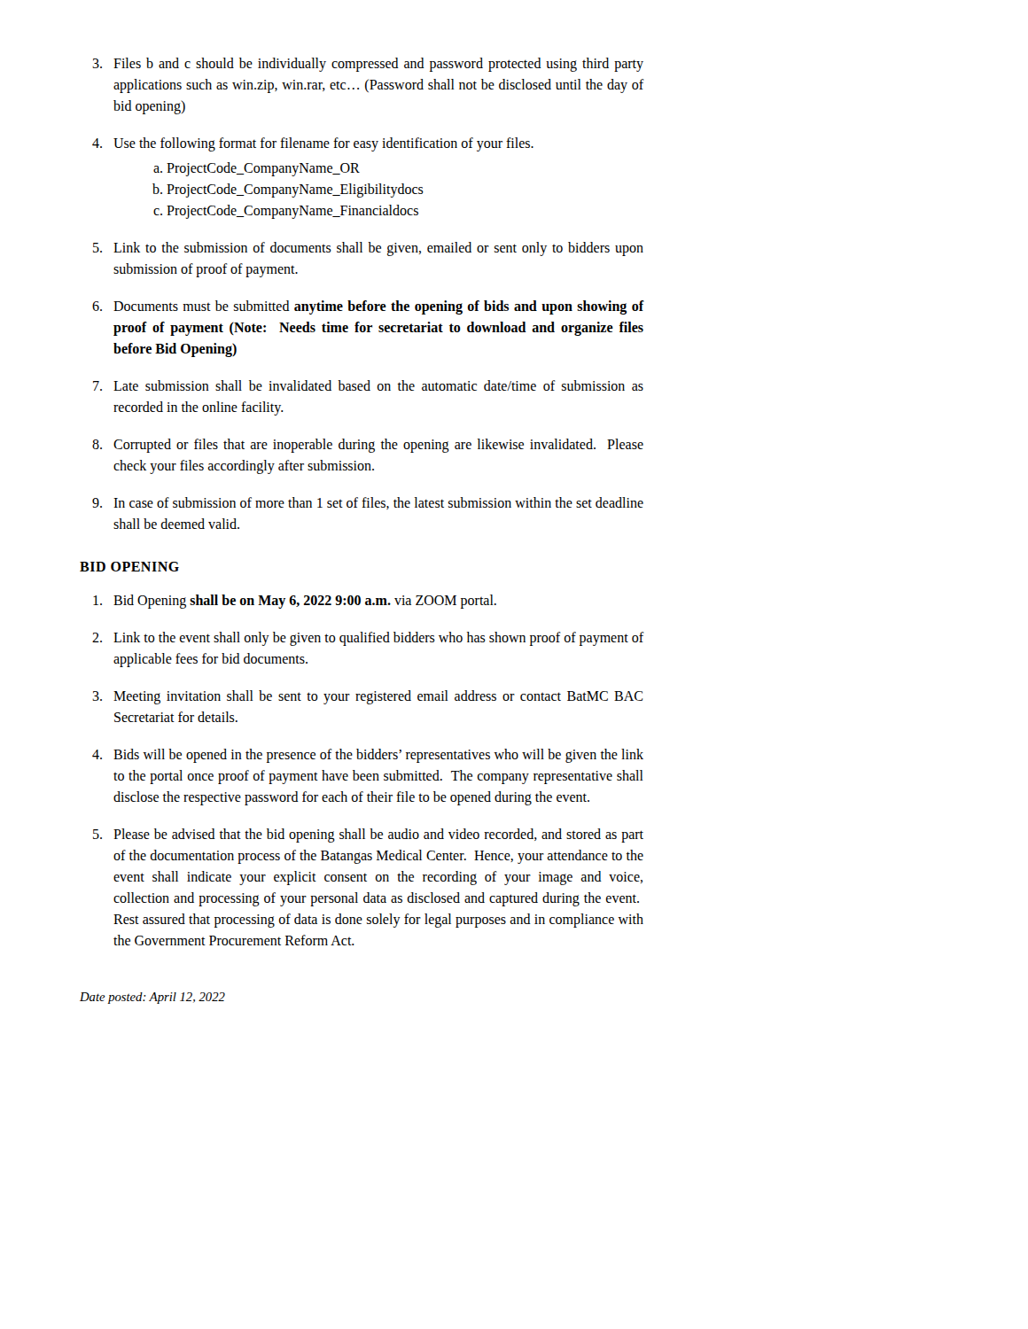Files b and c should be individually compressed and password protected using third party applications such as win.zip, win.rar, etc… (Password shall not be disclosed until the day of bid opening)
Use the following format for filename for easy identification of your files.
ProjectCode_CompanyName_OR
ProjectCode_CompanyName_Eligibilitydocs
ProjectCode_CompanyName_Financialdocs
Link to the submission of documents shall be given, emailed or sent only to bidders upon submission of proof of payment.
Documents must be submitted anytime before the opening of bids and upon showing of proof of payment (Note: Needs time for secretariat to download and organize files before Bid Opening)
Late submission shall be invalidated based on the automatic date/time of submission as recorded in the online facility.
Corrupted or files that are inoperable during the opening are likewise invalidated. Please check your files accordingly after submission.
In case of submission of more than 1 set of files, the latest submission within the set deadline shall be deemed valid.
BID OPENING
Bid Opening shall be on May 6, 2022 9:00 a.m. via ZOOM portal.
Link to the event shall only be given to qualified bidders who has shown proof of payment of applicable fees for bid documents.
Meeting invitation shall be sent to your registered email address or contact BatMC BAC Secretariat for details.
Bids will be opened in the presence of the bidders’ representatives who will be given the link to the portal once proof of payment have been submitted. The company representative shall disclose the respective password for each of their file to be opened during the event.
Please be advised that the bid opening shall be audio and video recorded, and stored as part of the documentation process of the Batangas Medical Center. Hence, your attendance to the event shall indicate your explicit consent on the recording of your image and voice, collection and processing of your personal data as disclosed and captured during the event. Rest assured that processing of data is done solely for legal purposes and in compliance with the Government Procurement Reform Act.
Date posted: April 12, 2022